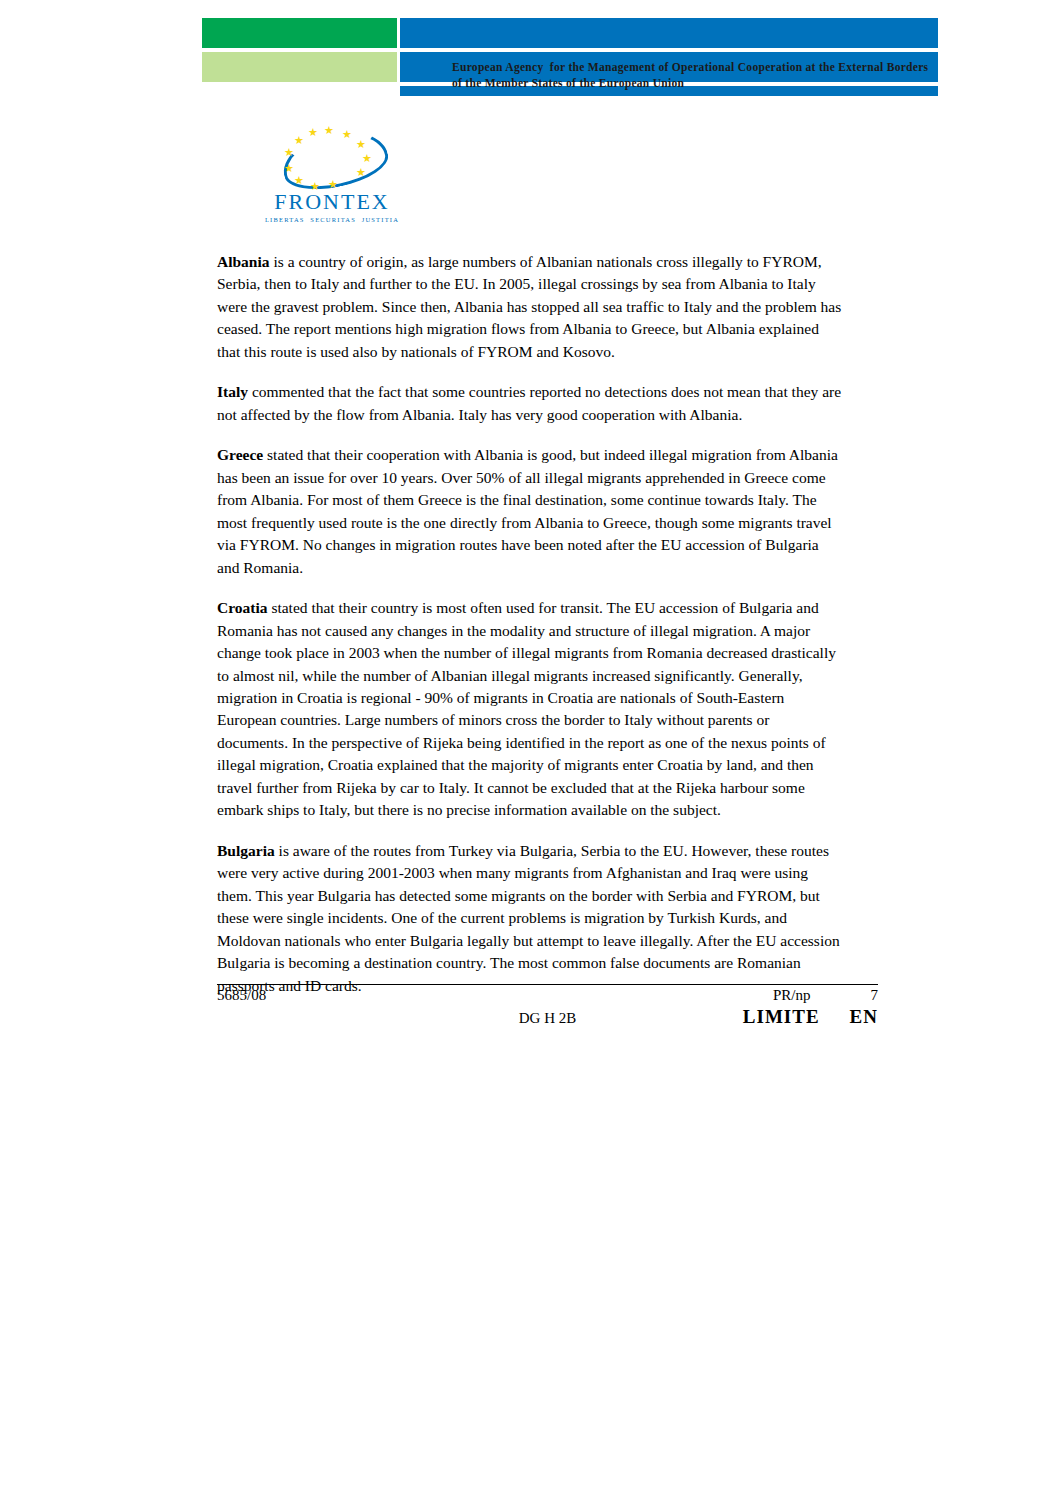European Agency for the Management of Operational Cooperation at the External Borders of the Member States of the European Union
★ ★ ★ ★ ★ ★ ★ ★ ★ ★ ★ ★
FRONTEX
LIBERTAS SECURITAS JUSTITIA
Albania is a country of origin, as large numbers of Albanian nationals cross illegally to FYROM, Serbia, then to Italy and further to the EU. In 2005, illegal crossings by sea from Albania to Italy were the gravest problem. Since then, Albania has stopped all sea traffic to Italy and the problem has ceased. The report mentions high migration flows from Albania to Greece, but Albania explained that this route is used also by nationals of FYROM and Kosovo.
Italy commented that the fact that some countries reported no detections does not mean that they are not affected by the flow from Albania. Italy has very good cooperation with Albania.
Greece stated that their cooperation with Albania is good, but indeed illegal migration from Albania has been an issue for over 10 years. Over 50% of all illegal migrants apprehended in Greece come from Albania. For most of them Greece is the final destination, some continue towards Italy. The most frequently used route is the one directly from Albania to Greece, though some migrants travel via FYROM. No changes in migration routes have been noted after the EU accession of Bulgaria and Romania.
Croatia stated that their country is most often used for transit. The EU accession of Bulgaria and Romania has not caused any changes in the modality and structure of illegal migration. A major change took place in 2003 when the number of illegal migrants from Romania decreased drastically to almost nil, while the number of Albanian illegal migrants increased significantly. Generally, migration in Croatia is regional - 90% of migrants in Croatia are nationals of South-Eastern European countries. Large numbers of minors cross the border to Italy without parents or documents. In the perspective of Rijeka being identified in the report as one of the nexus points of illegal migration, Croatia explained that the majority of migrants enter Croatia by land, and then travel further from Rijeka by car to Italy. It cannot be excluded that at the Rijeka harbour some embark ships to Italy, but there is no precise information available on the subject.
Bulgaria is aware of the routes from Turkey via Bulgaria, Serbia to the EU. However, these routes were very active during 2001-2003 when many migrants from Afghanistan and Iraq were using them. This year Bulgaria has detected some migrants on the border with Serbia and FYROM, but these were single incidents. One of the current problems is migration by Turkish Kurds, and Moldovan nationals who enter Bulgaria legally but attempt to leave illegally. After the EU accession Bulgaria is becoming a destination country. The most common false documents are Romanian passports and ID cards.
5685/08
PR/np 7
DG H 2B
LIMITE EN